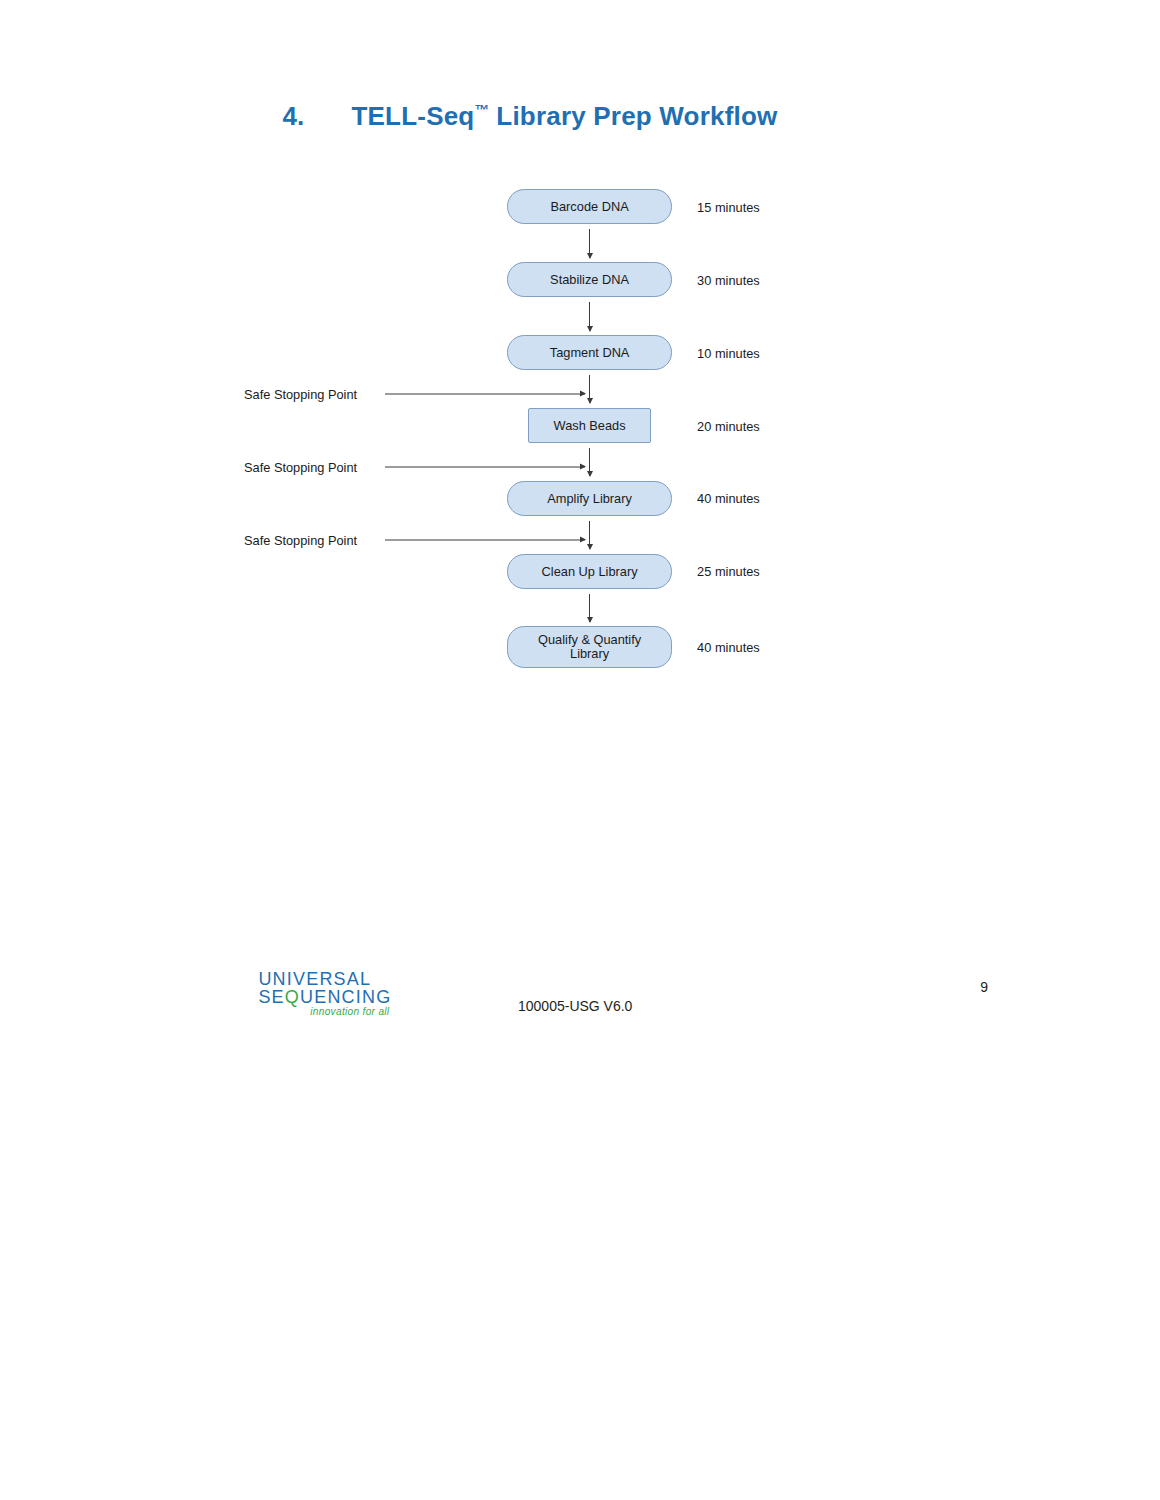4. TELL-Seq™ Library Prep Workflow
Barcode DNA
15 minutes
Stabilize DNA
30 minutes
Tagment DNA
10 minutes
Wash Beads
20 minutes
Amplify Library
40 minutes
Clean Up Library
25 minutes
Qualify & Quantify
Library
40 minutes
Safe Stopping Point
Safe Stopping Point
Safe Stopping Point
UNIVERSAL
SEQUENCING
innovation for all
100005-USG V6.0
9